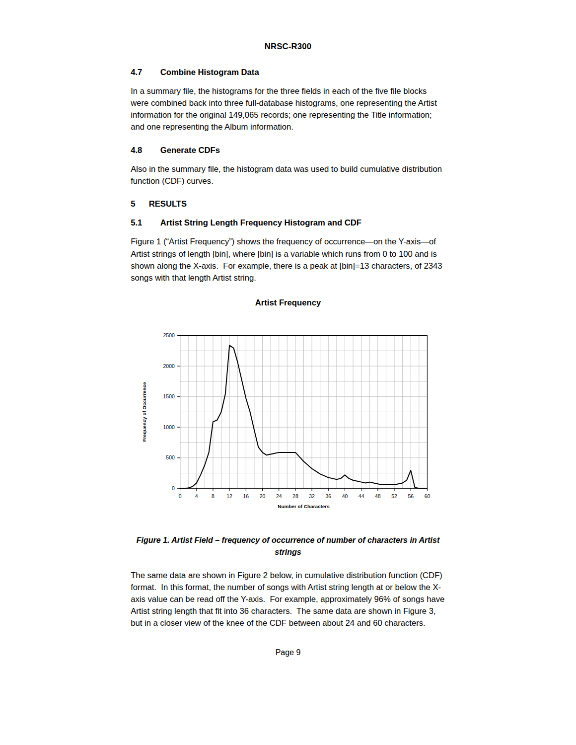NRSC-R300
4.7 Combine Histogram Data
In a summary file, the histograms for the three fields in each of the five file blocks were combined back into three full-database histograms, one representing the Artist information for the original 149,065 records; one representing the Title information; and one representing the Album information.
4.8 Generate CDFs
Also in the summary file, the histogram data was used to build cumulative distribution function (CDF) curves.
5 RESULTS
5.1 Artist String Length Frequency Histogram and CDF
Figure 1 (“Artist Frequency”) shows the frequency of occurrence—on the Y-axis—of Artist strings of length [bin], where [bin] is a variable which runs from 0 to 100 and is shown along the X-axis. For example, there is a peak at [bin]=13 characters, of 2343 songs with that length Artist string.
Artist Frequency
0 500 1000 1500 2000 2500 0 4 8 12 16 20 24 28 32 36 40 44 48 52 56 60 Number of Characters Frequency of Occurrence
Figure 1. Artist Field – frequency of occurrence of number of characters in Artist strings
The same data are shown in Figure 2 below, in cumulative distribution function (CDF) format. In this format, the number of songs with Artist string length at or below the X-axis value can be read off the Y-axis. For example, approximately 96% of songs have Artist string length that fit into 36 characters. The same data are shown in Figure 3, but in a closer view of the knee of the CDF between about 24 and 60 characters.
Page 9